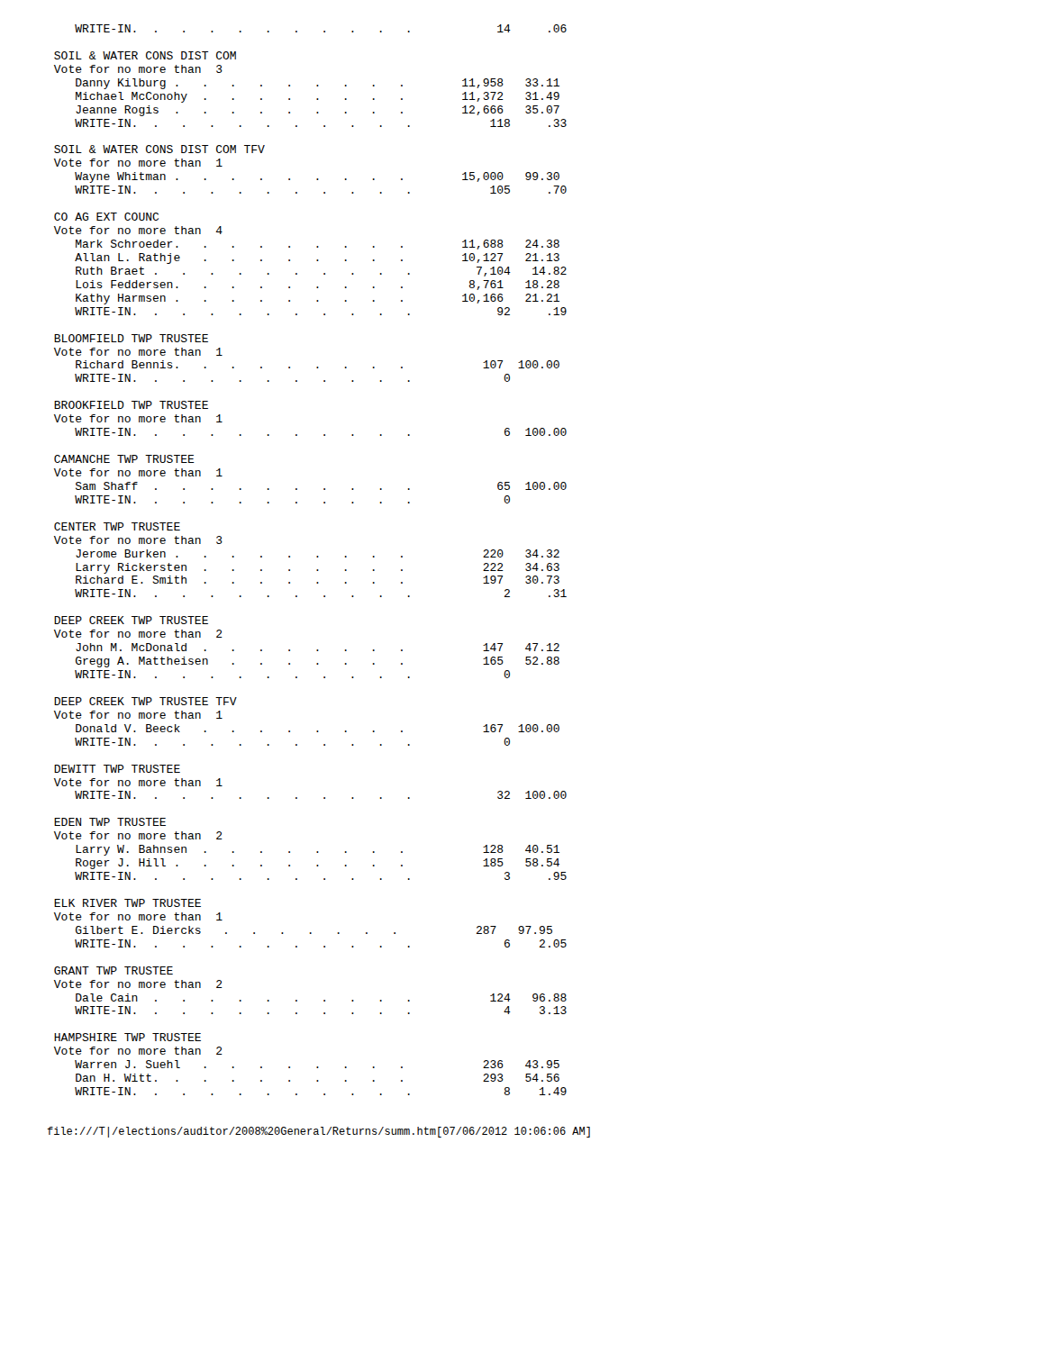WRITE-IN.  .   .   .   .   .   .   .   .   .   .            14     .06

 SOIL & WATER CONS DIST COM
 Vote for no more than  3
    Danny Kilburg .   .   .   .   .   .   .   .   .        11,958   33.11
    Michael McConohy  .   .   .   .   .   .   .   .        11,372   31.49
    Jeanne Rogis  .   .   .   .   .   .   .   .   .        12,666   35.07
    WRITE-IN.  .   .   .   .   .   .   .   .   .   .           118     .33

 SOIL & WATER CONS DIST COM TFV
 Vote for no more than  1
    Wayne Whitman .   .   .   .   .   .   .   .   .        15,000   99.30
    WRITE-IN.  .   .   .   .   .   .   .   .   .   .           105     .70

 CO AG EXT COUNC
 Vote for no more than  4
    Mark Schroeder.   .   .   .   .   .   .   .   .        11,688   24.38
    Allan L. Rathje   .   .   .   .   .   .   .   .        10,127   21.13
    Ruth Braet .   .   .   .   .   .   .   .   .   .         7,104   14.82
    Lois Feddersen.   .   .   .   .   .   .   .   .         8,761   18.28
    Kathy Harmsen .   .   .   .   .   .   .   .   .        10,166   21.21
    WRITE-IN.  .   .   .   .   .   .   .   .   .   .            92     .19

 BLOOMFIELD TWP TRUSTEE
 Vote for no more than  1
    Richard Bennis.   .   .   .   .   .   .   .   .           107  100.00
    WRITE-IN.  .   .   .   .   .   .   .   .   .   .             0

 BROOKFIELD TWP TRUSTEE
 Vote for no more than  1
    WRITE-IN.  .   .   .   .   .   .   .   .   .   .             6  100.00

 CAMANCHE TWP TRUSTEE
 Vote for no more than  1
    Sam Shaff  .   .   .   .   .   .   .   .   .   .            65  100.00
    WRITE-IN.  .   .   .   .   .   .   .   .   .   .             0

 CENTER TWP TRUSTEE
 Vote for no more than  3
    Jerome Burken .   .   .   .   .   .   .   .   .           220   34.32
    Larry Rickersten  .   .   .   .   .   .   .   .           222   34.63
    Richard E. Smith  .   .   .   .   .   .   .   .           197   30.73
    WRITE-IN.  .   .   .   .   .   .   .   .   .   .             2     .31

 DEEP CREEK TWP TRUSTEE
 Vote for no more than  2
    John M. McDonald  .   .   .   .   .   .   .   .           147   47.12
    Gregg A. Mattheisen   .   .   .   .   .   .   .           165   52.88
    WRITE-IN.  .   .   .   .   .   .   .   .   .   .             0

 DEEP CREEK TWP TRUSTEE TFV
 Vote for no more than  1
    Donald V. Beeck   .   .   .   .   .   .   .   .           167  100.00
    WRITE-IN.  .   .   .   .   .   .   .   .   .   .             0

 DEWITT TWP TRUSTEE
 Vote for no more than  1
    WRITE-IN.  .   .   .   .   .   .   .   .   .   .            32  100.00

 EDEN TWP TRUSTEE
 Vote for no more than  2
    Larry W. Bahnsen  .   .   .   .   .   .   .   .           128   40.51
    Roger J. Hill .   .   .   .   .   .   .   .   .           185   58.54
    WRITE-IN.  .   .   .   .   .   .   .   .   .   .             3     .95

 ELK RIVER TWP TRUSTEE
 Vote for no more than  1
    Gilbert E. Diercks   .   .   .   .   .   .   .           287   97.95
    WRITE-IN.  .   .   .   .   .   .   .   .   .   .             6    2.05

 GRANT TWP TRUSTEE
 Vote for no more than  2
    Dale Cain  .   .   .   .   .   .   .   .   .   .           124   96.88
    WRITE-IN.  .   .   .   .   .   .   .   .   .   .             4    3.13

 HAMPSHIRE TWP TRUSTEE
 Vote for no more than  2
    Warren J. Suehl   .   .   .   .   .   .   .   .           236   43.95
    Dan H. Witt.  .   .   .   .   .   .   .   .   .           293   54.56
    WRITE-IN.  .   .   .   .   .   .   .   .   .   .             8    1.49
file:///T|/elections/auditor/2008%20General/Returns/summ.htm[07/06/2012 10:06:06 AM]